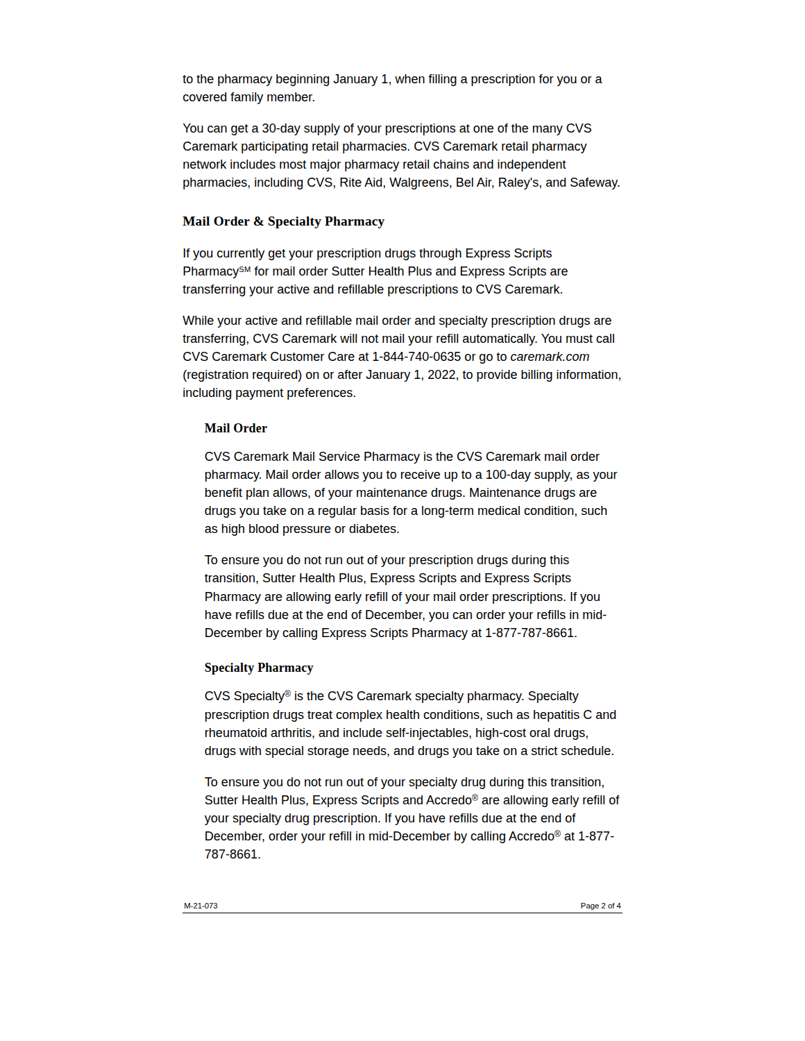to the pharmacy beginning January 1, when filling a prescription for you or a covered family member.
You can get a 30-day supply of your prescriptions at one of the many CVS Caremark participating retail pharmacies. CVS Caremark retail pharmacy network includes most major pharmacy retail chains and independent pharmacies, including CVS, Rite Aid, Walgreens, Bel Air, Raley's, and Safeway.
Mail Order & Specialty Pharmacy
If you currently get your prescription drugs through Express Scripts PharmacySM for mail order Sutter Health Plus and Express Scripts are transferring your active and refillable prescriptions to CVS Caremark.
While your active and refillable mail order and specialty prescription drugs are transferring, CVS Caremark will not mail your refill automatically. You must call CVS Caremark Customer Care at 1-844-740-0635 or go to caremark.com (registration required) on or after January 1, 2022, to provide billing information, including payment preferences.
Mail Order
CVS Caremark Mail Service Pharmacy is the CVS Caremark mail order pharmacy. Mail order allows you to receive up to a 100-day supply, as your benefit plan allows, of your maintenance drugs. Maintenance drugs are drugs you take on a regular basis for a long-term medical condition, such as high blood pressure or diabetes.
To ensure you do not run out of your prescription drugs during this transition, Sutter Health Plus, Express Scripts and Express Scripts Pharmacy are allowing early refill of your mail order prescriptions. If you have refills due at the end of December, you can order your refills in mid-December by calling Express Scripts Pharmacy at 1-877-787-8661.
Specialty Pharmacy
CVS Specialty® is the CVS Caremark specialty pharmacy. Specialty prescription drugs treat complex health conditions, such as hepatitis C and rheumatoid arthritis, and include self-injectables, high-cost oral drugs, drugs with special storage needs, and drugs you take on a strict schedule.
To ensure you do not run out of your specialty drug during this transition, Sutter Health Plus, Express Scripts and Accredo® are allowing early refill of your specialty drug prescription. If you have refills due at the end of December, order your refill in mid-December by calling Accredo® at 1-877-787-8661.
M-21-073
Page 2 of 4